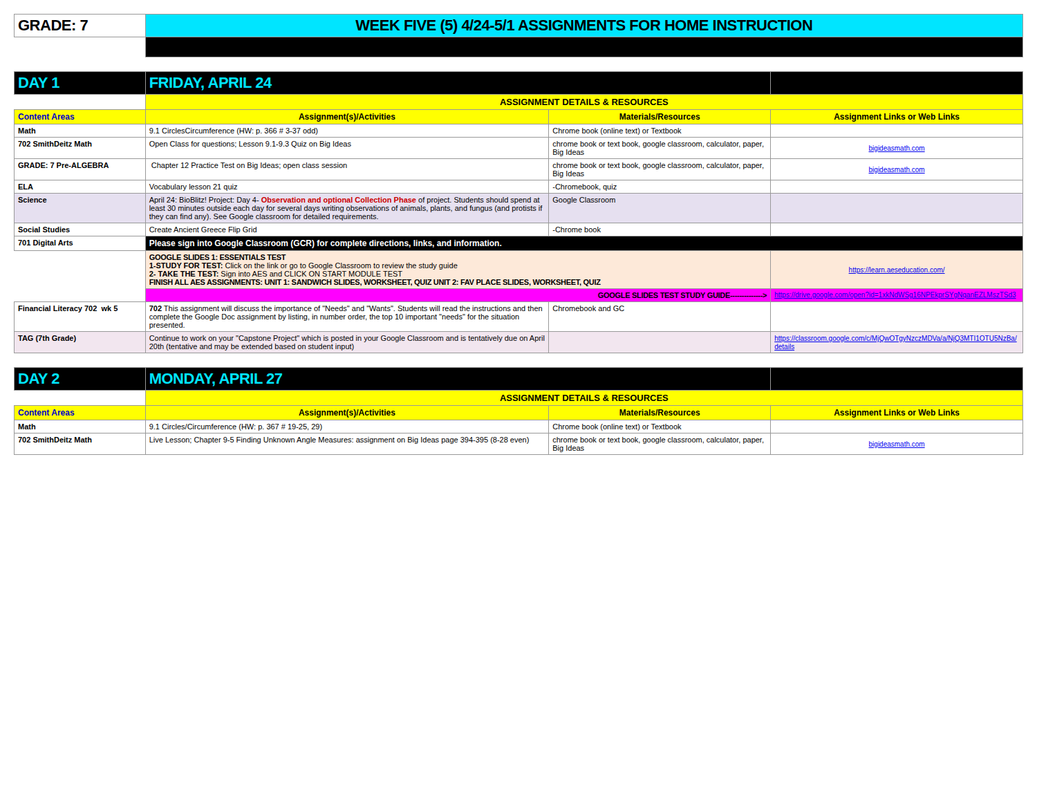| GRADE: 7 | WEEK FIVE (5) 4/24-5/1 ASSIGNMENTS FOR HOME INSTRUCTION |
| DAY 1 | FRIDAY, APRIL 24 | |
| | ASSIGNMENT DETAILS & RESOURCES |
| Content Areas | Assignment(s)/Activities | Materials/Resources | Assignment Links or Web Links |
| Math | 9.1 CirclesCircumference (HW: p. 366 # 3-37 odd) | Chrome book (online text) or Textbook | |
| 702 SmithDeitz Math | Open Class for questions; Lesson 9.1-9.3 Quiz on Big Ideas | chrome book or text book, google classroom, calculator, paper, Big Ideas | bigideasmath.com |
| GRADE: 7 Pre-ALGEBRA | Chapter 12 Practice Test on Big Ideas; open class session | chrome book or text book, google classroom, calculator, paper, Big Ideas | bigideasmath.com |
| ELA | Vocabulary lesson 21 quiz | -Chromebook, quiz | |
| Science | April 24: BioBlitz! Project: Day 4- Observation and optional Collection Phase of project. Students should spend at least 30 minutes outside each day for several days writing observations of animals, plants, and fungus (and protists if they can find any). See Google classroom for detailed requirements. | Google Classroom | |
| Social Studies | Create Ancient Greece Flip Grid | -Chrome book | |
| 701 Digital Arts | Please sign into Google Classroom (GCR) for complete directions, links, and information. |
| | GOOGLE SLIDES 1: ESSENTIALS TEST 1-STUDY FOR TEST: Click on the link or go to Google Classroom to review the study guide 2- TAKE THE TEST: Sign into AES and CLICK ON START MODULE TEST FINISH ALL AES ASSIGNMENTS: UNIT 1: SANDWICH SLIDES, WORKSHEET, QUIZ UNIT 2: FAV PLACE SLIDES, WORKSHEET, QUIZ | https://learn.aeseducation.com/ |
| | GOOGLE SLIDES TEST STUDY GUIDE--------------> | https://drive.google.com/open?id=1xkNdWSg16NPEkprSYgNqanEZLMszTSd3 |
| Financial Literacy 702 wk 5 | 702 This assignment will discuss the importance of "Needs" and "Wants". Students will read the instructions and then complete the Google Doc assignment by listing, in number order, the top 10 important "needs" for the situation presented. | Chromebook and GC | |
| TAG (7th Grade) | Continue to work on your "Capstone Project" which is posted in your Google Classroom and is tentatively due on April 20th (tentative and may be extended based on student input) | | https://classroom.google.com/c/MjQwOTgyNzczMDVa/a/NjQ3MTI1OTU5NzBa/details |
| DAY 2 | MONDAY, APRIL 27 | |
| | ASSIGNMENT DETAILS & RESOURCES |
| Content Areas | Assignment(s)/Activities | Materials/Resources | Assignment Links or Web Links |
| Math | 9.1 Circles/Circumference (HW: p. 367 # 19-25, 29) | Chrome book (online text) or Textbook | |
| 702 SmithDeitz Math | Live Lesson; Chapter 9-5 Finding Unknown Angle Measures: assignment on Big Ideas page 394-395 (8-28 even) | chrome book or text book, google classroom, calculator, paper, Big Ideas | bigideasmath.com |